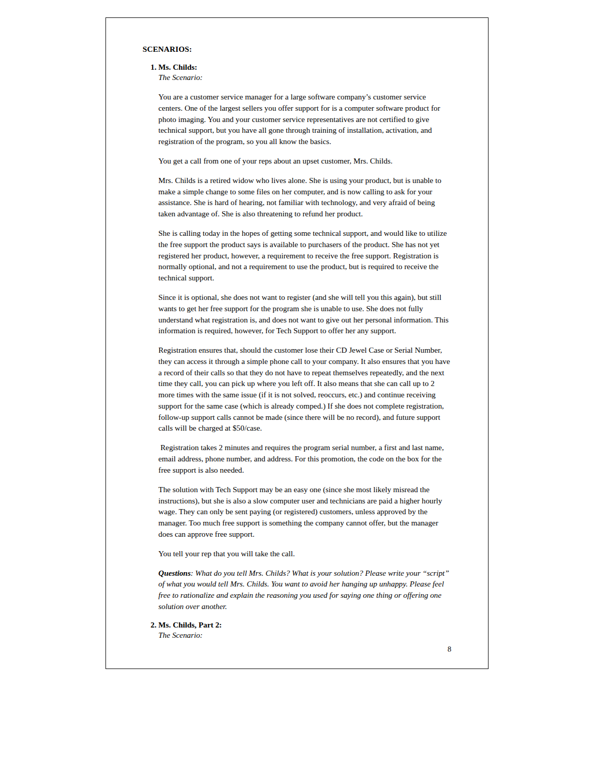SCENARIOS:
Ms. Childs:
The Scenario:
You are a customer service manager for a large software company’s customer service centers. One of the largest sellers you offer support for is a computer software product for photo imaging. You and your customer service representatives are not certified to give technical support, but you have all gone through training of installation, activation, and registration of the program, so you all know the basics.
You get a call from one of your reps about an upset customer, Mrs. Childs.
Mrs. Childs is a retired widow who lives alone. She is using your product, but is unable to make a simple change to some files on her computer, and is now calling to ask for your assistance. She is hard of hearing, not familiar with technology, and very afraid of being taken advantage of. She is also threatening to refund her product.
She is calling today in the hopes of getting some technical support, and would like to utilize the free support the product says is available to purchasers of the product. She has not yet registered her product, however, a requirement to receive the free support. Registration is normally optional, and not a requirement to use the product, but is required to receive the technical support.
Since it is optional, she does not want to register (and she will tell you this again), but still wants to get her free support for the program she is unable to use. She does not fully understand what registration is, and does not want to give out her personal information. This information is required, however, for Tech Support to offer her any support.
Registration ensures that, should the customer lose their CD Jewel Case or Serial Number, they can access it through a simple phone call to your company. It also ensures that you have a record of their calls so that they do not have to repeat themselves repeatedly, and the next time they call, you can pick up where you left off. It also means that she can call up to 2 more times with the same issue (if it is not solved, reoccurs, etc.) and continue receiving support for the same case (which is already comped.) If she does not complete registration, follow-up support calls cannot be made (since there will be no record), and future support calls will be charged at $50/case.
Registration takes 2 minutes and requires the program serial number, a first and last name, email address, phone number, and address. For this promotion, the code on the box for the free support is also needed.
The solution with Tech Support may be an easy one (since she most likely misread the instructions), but she is also a slow computer user and technicians are paid a higher hourly wage. They can only be sent paying (or registered) customers, unless approved by the manager. Too much free support is something the company cannot offer, but the manager does can approve free support.
You tell your rep that you will take the call.
Questions: What do you tell Mrs. Childs? What is your solution? Please write your “script” of what you would tell Mrs. Childs. You want to avoid her hanging up unhappy. Please feel free to rationalize and explain the reasoning you used for saying one thing or offering one solution over another.
Ms. Childs, Part 2:
The Scenario:
8